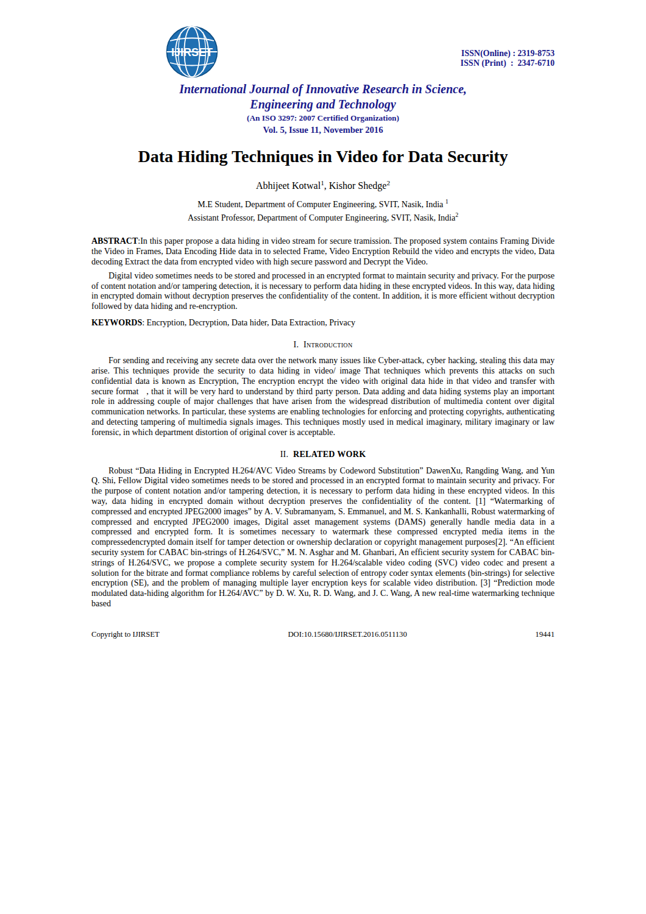IJIRSET
ISSN(Online) : 2319-8753
ISSN (Print) : 2347-6710
International Journal of Innovative Research in Science,
Engineering and Technology
(An ISO 3297: 2007 Certified Organization)
Vol. 5, Issue 11, November 2016
Data Hiding Techniques in Video for Data Security
Abhijeet Kotwal1, Kishor Shedge2
M.E Student, Department of Computer Engineering, SVIT, Nasik, India 1
Assistant Professor, Department of Computer Engineering, SVIT, Nasik, India2
ABSTRACT:In this paper propose a data hiding in video stream for secure tramission. The proposed system contains Framing Divide the Video in Frames, Data Encoding Hide data in to selected Frame, Video Encryption Rebuild the video and encrypts the video, Data decoding Extract the data from encrypted video with high secure password and Decrypt the Video.
Digital video sometimes needs to be stored and processed in an encrypted format to maintain security and privacy. For the purpose of content notation and/or tampering detection, it is necessary to perform data hiding in these encrypted videos. In this way, data hiding in encrypted domain without decryption preserves the confidentiality of the content. In addition, it is more efficient without decryption followed by data hiding and re-encryption.
KEYWORDS: Encryption, Decryption, Data hider, Data Extraction, Privacy
I. Introduction
For sending and receiving any secrete data over the network many issues like Cyber-attack, cyber hacking, stealing this data may arise. This techniques provide the security to data hiding in video/ image That techniques which prevents this attacks on such confidential data is known as Encryption, The encryption encrypt the video with original data hide in that video and transfer with secure format , that it will be very hard to understand by third party person. Data adding and data hiding systems play an important role in addressing couple of major challenges that have arisen from the widespread distribution of multimedia content over digital communication networks. In particular, these systems are enabling technologies for enforcing and protecting copyrights, authenticating and detecting tampering of multimedia signals images. This techniques mostly used in medical imaginary, military imaginary or law forensic, in which department distortion of original cover is acceptable.
II. RELATED WORK
Robust “Data Hiding in Encrypted H.264/AVC Video Streams by Codeword Substitution” DawenXu, Rangding Wang, and Yun Q. Shi, Fellow Digital video sometimes needs to be stored and processed in an encrypted format to maintain security and privacy. For the purpose of content notation and/or tampering detection, it is necessary to perform data hiding in these encrypted videos. In this way, data hiding in encrypted domain without decryption preserves the confidentiality of the content. [1] “Watermarking of compressed and encrypted JPEG2000 images” by A. V. Subramanyam, S. Emmanuel, and M. S. Kankanhalli, Robust watermarking of compressed and encrypted JPEG2000 images, Digital asset management systems (DAMS) generally handle media data in a compressed and encrypted form. It is sometimes necessary to watermark these compressed encrypted media items in the compressedencrypted domain itself for tamper detection or ownership declaration or copyright management purposes[2]. “An efficient security system for CABAC bin-strings of H.264/SVC,” M. N. Asghar and M. Ghanbari, An efficient security system for CABAC bin-strings of H.264/SVC, we propose a complete security system for H.264/scalable video coding (SVC) video codec and present a solution for the bitrate and format compliance roblems by careful selection of entropy coder syntax elements (bin-strings) for selective encryption (SE), and the problem of managing multiple layer encryption keys for scalable video distribution. [3] “Prediction mode modulated data-hiding algorithm for H.264/AVC” by D. W. Xu, R. D. Wang, and J. C. Wang, A new real-time watermarking technique based
Copyright to IJIRSET
DOI:10.15680/IJIRSET.2016.0511130
19441